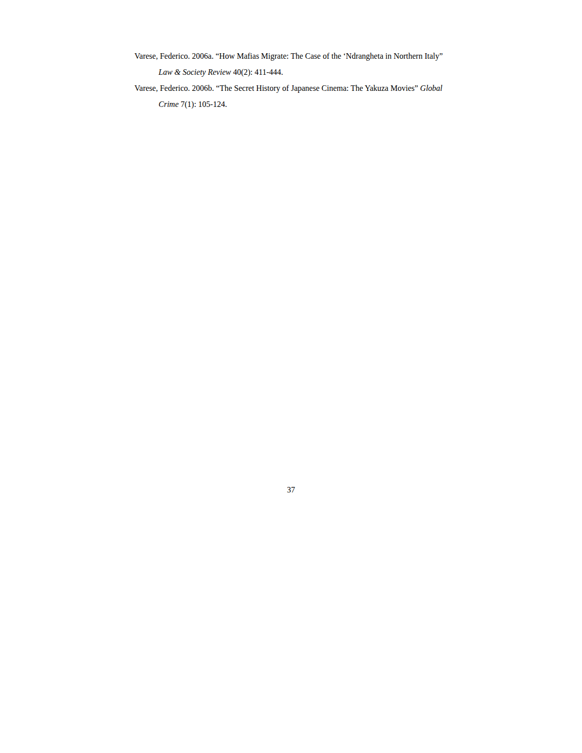Varese, Federico. 2006a. “How Mafias Migrate: The Case of the ‘Ndrangheta in Northern Italy” Law & Society Review 40(2): 411-444.
Varese, Federico. 2006b. “The Secret History of Japanese Cinema: The Yakuza Movies” Global Crime 7(1): 105-124.
37